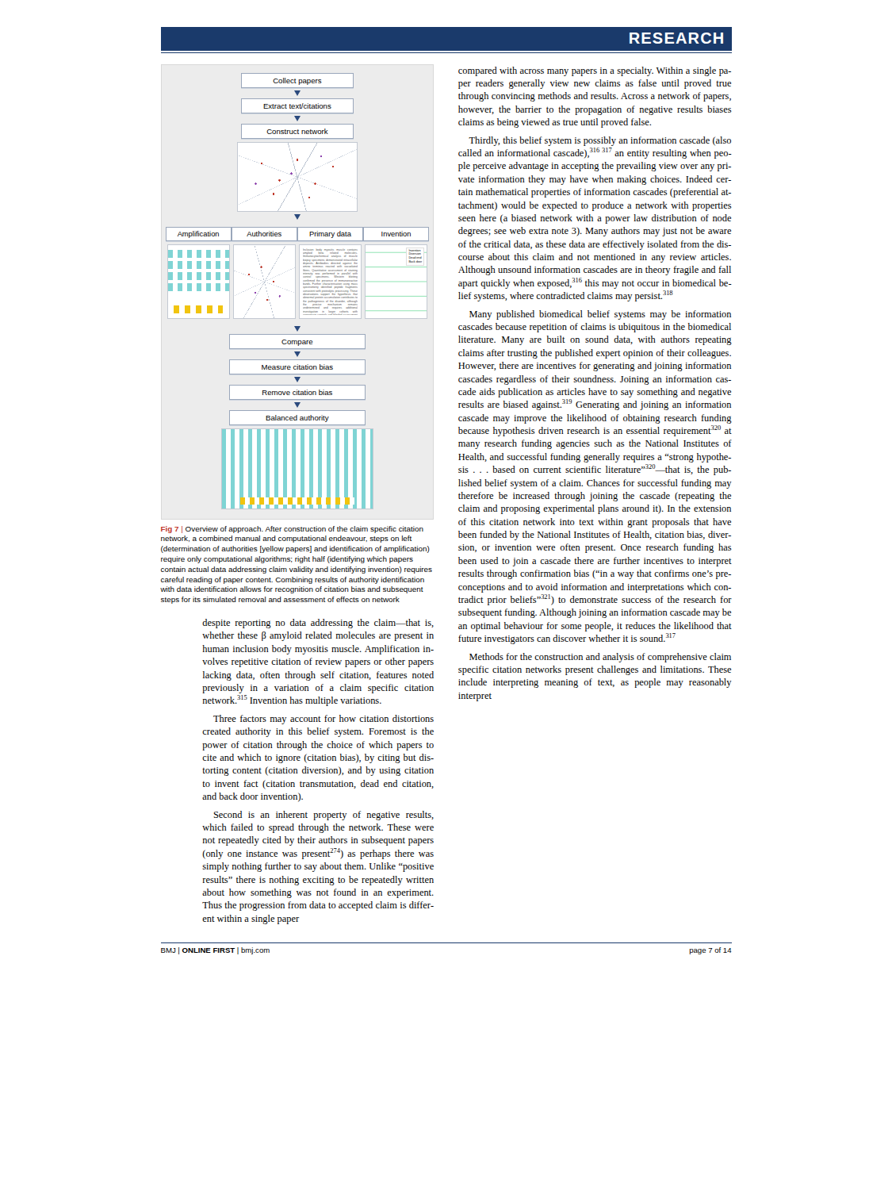RESEARCH
Collect papers
Extract text/citations
Construct network
Amplification
Authorities
Primary data
Inclusion body myositis muscle contains amyloid beta related molecules. Immunocytochemical analysis of muscle biopsy specimens demonstrated intracellular deposits. Antibodies directed against the amino terminus reacted with vacuolated fibres. Quantitative assessment of staining intensity was performed in parallel with control specimens. Western blotting confirmed the presence of immunoreactive bands. Further characterisation using mass spectrometry identified peptide fragments consistent with proteolytic processing. These observations support the hypothesis that abnormal protein accumulation contributes to the pathogenesis of the disorder, although the precise mechanism remains undetermined and requires additional investigation in larger cohorts with appropriate controls and blinded assessment of outcomes.
Invention
Invention
Diversion
Dead end
Back door
Compare
Measure citation bias
Remove citation bias
Balanced authority
Fig 7 | Overview of approach. After construction of the claim specific citation network, a combined manual and computational endeavour, steps on left (determination of authorities [yellow papers] and identification of amplification) require only computational algorithms; right half (identifying which papers contain actual data addressing claim validity and identifying invention) requires careful reading of paper content. Combining results of authority identification with data identification allows for recognition of citation bias and subsequent steps for its simulated removal and assessment of effects on network
despite reporting no data addressing the claim—that is, whether these β amyloid related molecules are present in human inclusion body myositis muscle. Amplification involves repetitive citation of review papers or other papers lacking data, often through self citation, features noted previously in a variation of a claim specific citation network.315 Invention has multiple variations.
Three factors may account for how citation distortions created authority in this belief system. Foremost is the power of citation through the choice of which papers to cite and which to ignore (citation bias), by citing but distorting content (citation diversion), and by using citation to invent fact (citation transmutation, dead end citation, and back door invention).
Second is an inherent property of negative results, which failed to spread through the network. These were not repeatedly cited by their authors in subsequent papers (only one instance was present274) as perhaps there was simply nothing further to say about them. Unlike “positive results” there is nothing exciting to be repeatedly written about how something was not found in an experiment. Thus the progression from data to accepted claim is different within a single paper
compared with across many papers in a specialty. Within a single paper readers generally view new claims as false until proved true through convincing methods and results. Across a network of papers, however, the barrier to the propagation of negative results biases claims as being viewed as true until proved false.
Thirdly, this belief system is possibly an information cascade (also called an informational cascade),316 317 an entity resulting when people perceive advantage in accepting the prevailing view over any private information they may have when making choices. Indeed certain mathematical properties of information cascades (preferential attachment) would be expected to produce a network with properties seen here (a biased network with a power law distribution of node degrees; see web extra note 3). Many authors may just not be aware of the critical data, as these data are effectively isolated from the discourse about this claim and not mentioned in any review articles. Although unsound information cascades are in theory fragile and fall apart quickly when exposed,316 this may not occur in biomedical belief systems, where contradicted claims may persist.318
Many published biomedical belief systems may be information cascades because repetition of claims is ubiquitous in the biomedical literature. Many are built on sound data, with authors repeating claims after trusting the published expert opinion of their colleagues. However, there are incentives for generating and joining information cascades regardless of their soundness. Joining an information cascade aids publication as articles have to say something and negative results are biased against.319 Generating and joining an information cascade may improve the likelihood of obtaining research funding because hypothesis driven research is an essential requirement320 at many research funding agencies such as the National Institutes of Health, and successful funding generally requires a “strong hypothesis . . . based on current scientific literature”320—that is, the published belief system of a claim. Chances for successful funding may therefore be increased through joining the cascade (repeating the claim and proposing experimental plans around it). In the extension of this citation network into text within grant proposals that have been funded by the National Institutes of Health, citation bias, diversion, or invention were often present. Once research funding has been used to join a cascade there are further incentives to interpret results through confirmation bias (“in a way that confirms one’s preconceptions and to avoid information and interpretations which contradict prior beliefs”321) to demonstrate success of the research for subsequent funding. Although joining an information cascade may be an optimal behaviour for some people, it reduces the likelihood that future investigators can discover whether it is sound.317
Methods for the construction and analysis of comprehensive claim specific citation networks present challenges and limitations. These include interpreting meaning of text, as people may reasonably interpret
BMJ | ONLINE FIRST | bmj.com
page 7 of 14